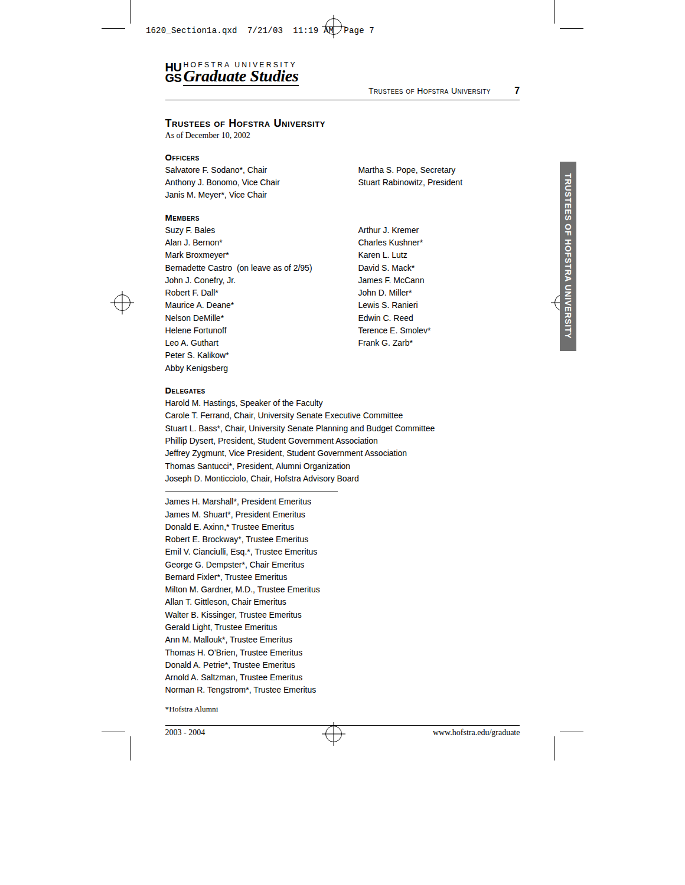1620_Section1a.qxd 7/21/03 11:19 AM Page 7
Trustees of Hofstra University
HU GS
HOFSTRA UNIVERSITY
Graduate Studies
Trustees of Hofstra University 7
Trustees of Hofstra University
As of December 10, 2002
Officers
Salvatore F. Sodano*, Chair
Anthony J. Bonomo, Vice Chair
Janis M. Meyer*, Vice Chair
Martha S. Pope, Secretary
Stuart Rabinowitz, President
Members
Suzy F. Bales
Alan J. Bernon*
Mark Broxmeyer*
Bernadette Castro (on leave as of 2/95)
John J. Conefry, Jr.
Robert F. Dall*
Maurice A. Deane*
Nelson DeMille*
Helene Fortunoff
Leo A. Guthart
Peter S. Kalikow*
Abby Kenigsberg
Arthur J. Kremer
Charles Kushner*
Karen L. Lutz
David S. Mack*
James F. McCann
John D. Miller*
Lewis S. Ranieri
Edwin C. Reed
Terence E. Smolev*
Frank G. Zarb*
Delegates
Harold M. Hastings, Speaker of the Faculty
Carole T. Ferrand, Chair, University Senate Executive Committee
Stuart L. Bass*, Chair, University Senate Planning and Budget Committee
Phillip Dysert, President, Student Government Association
Jeffrey Zygmunt, Vice President, Student Government Association
Thomas Santucci*, President, Alumni Organization
Joseph D. Monticciolo, Chair, Hofstra Advisory Board
James H. Marshall*, President Emeritus
James M. Shuart*, President Emeritus
Donald E. Axinn,* Trustee Emeritus
Robert E. Brockway*, Trustee Emeritus
Emil V. Cianciulli, Esq.*, Trustee Emeritus
George G. Dempster*, Chair Emeritus
Bernard Fixler*, Trustee Emeritus
Milton M. Gardner, M.D., Trustee Emeritus
Allan T. Gittleson, Chair Emeritus
Walter B. Kissinger, Trustee Emeritus
Gerald Light, Trustee Emeritus
Ann M. Mallouk*, Trustee Emeritus
Thomas H. O’Brien, Trustee Emeritus
Donald A. Petrie*, Trustee Emeritus
Arnold A. Saltzman, Trustee Emeritus
Norman R. Tengstrom*, Trustee Emeritus
*Hofstra Alumni
2003 - 2004
www.hofstra.edu/graduate